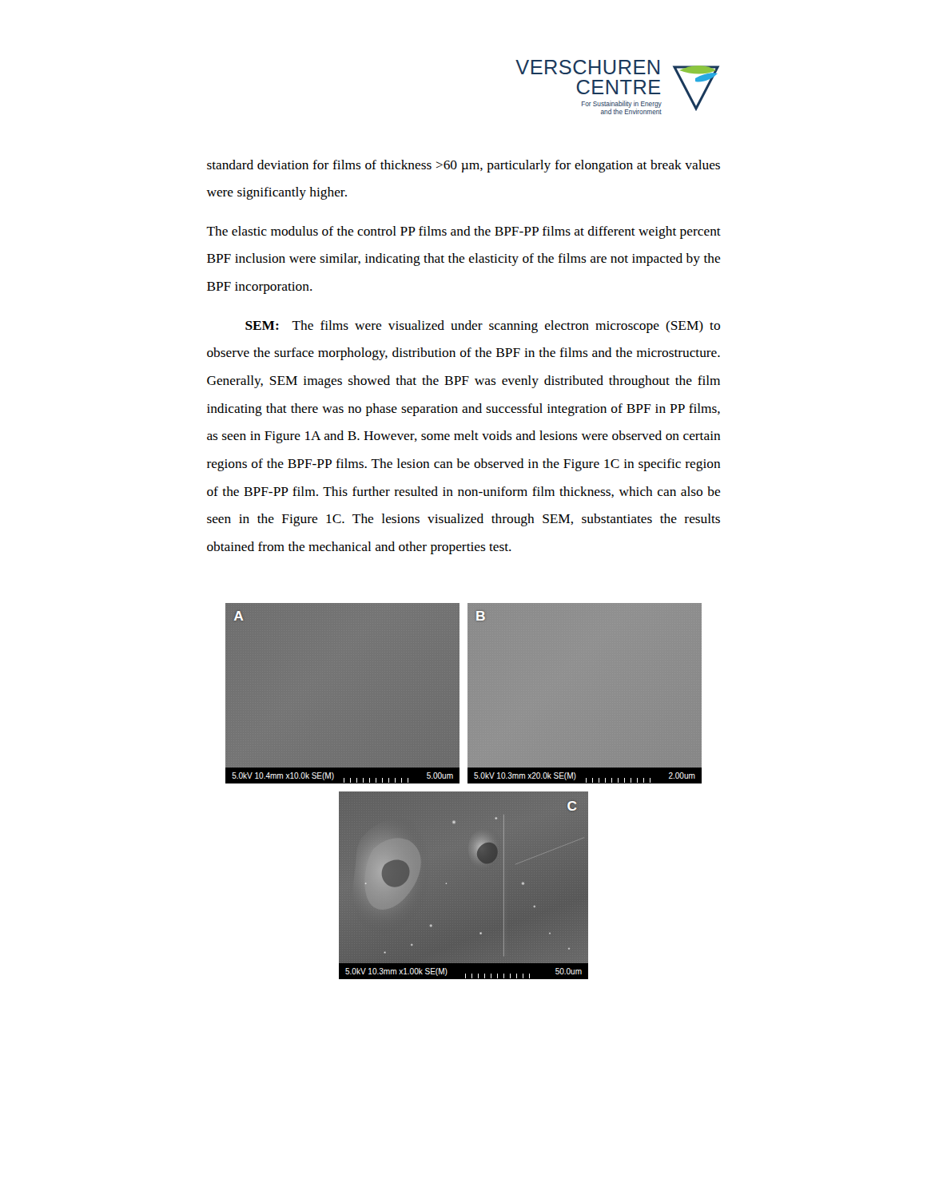VERSCHUREN
CENTRE
For Sustainability in Energy
and the Environment
standard deviation for films of thickness >60 µm, particularly for elongation at break values were significantly higher.
The elastic modulus of the control PP films and the BPF-PP films at different weight percent BPF inclusion were similar, indicating that the elasticity of the films are not impacted by the BPF incorporation.
SEM: The films were visualized under scanning electron microscope (SEM) to observe the surface morphology, distribution of the BPF in the films and the microstructure. Generally, SEM images showed that the BPF was evenly distributed throughout the film indicating that there was no phase separation and successful integration of BPF in PP films, as seen in Figure 1A and B. However, some melt voids and lesions were observed on certain regions of the BPF-PP films. The lesion can be observed in the Figure 1C in specific region of the BPF-PP film. This further resulted in non-uniform film thickness, which can also be seen in the Figure 1C. The lesions visualized through SEM, substantiates the results obtained from the mechanical and other properties test.
A
5.0kV 10.4mm x10.0k SE(M) 5.00um
B
5.0kV 10.3mm x20.0k SE(M) 2.00um
C
5.0kV 10.3mm x1.00k SE(M) 50.0um